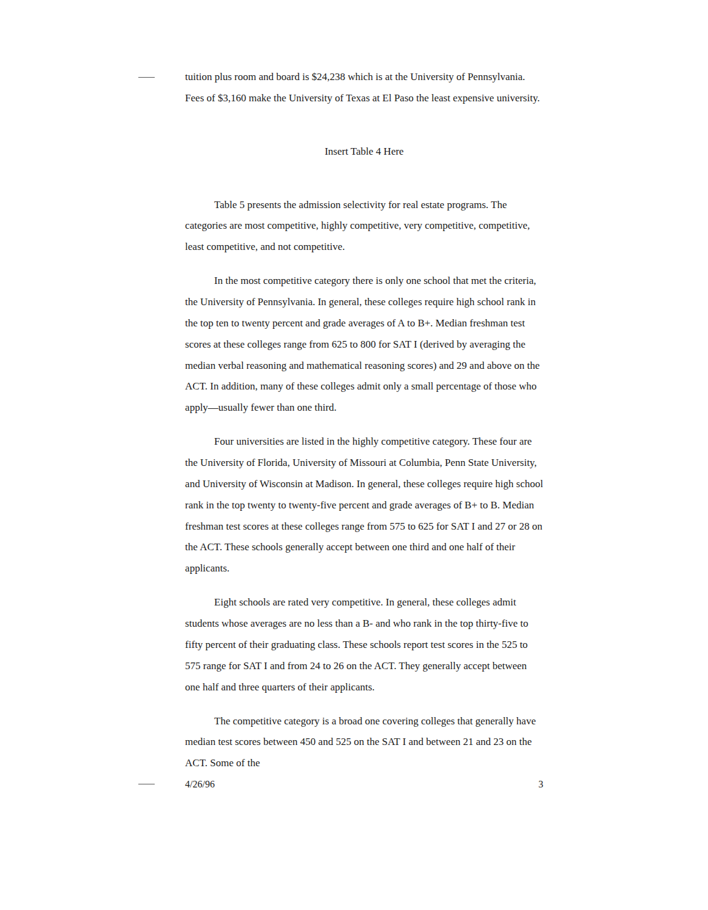tuition plus room and board is $24,238 which is at the University of Pennsylvania. Fees of $3,160 make the University of Texas at El Paso the least expensive university.
Insert Table 4 Here
Table 5 presents the admission selectivity for real estate programs. The categories are most competitive, highly competitive, very competitive, competitive, least competitive, and not competitive.
In the most competitive category there is only one school that met the criteria, the University of Pennsylvania. In general, these colleges require high school rank in the top ten to twenty percent and grade averages of A to B+. Median freshman test scores at these colleges range from 625 to 800 for SAT I (derived by averaging the median verbal reasoning and mathematical reasoning scores) and 29 and above on the ACT. In addition, many of these colleges admit only a small percentage of those who apply—usually fewer than one third.
Four universities are listed in the highly competitive category. These four are the University of Florida, University of Missouri at Columbia, Penn State University, and University of Wisconsin at Madison. In general, these colleges require high school rank in the top twenty to twenty-five percent and grade averages of B+ to B. Median freshman test scores at these colleges range from 575 to 625 for SAT I and 27 or 28 on the ACT. These schools generally accept between one third and one half of their applicants.
Eight schools are rated very competitive. In general, these colleges admit students whose averages are no less than a B- and who rank in the top thirty-five to fifty percent of their graduating class. These schools report test scores in the 525 to 575 range for SAT I and from 24 to 26 on the ACT. They generally accept between one half and three quarters of their applicants.
The competitive category is a broad one covering colleges that generally have median test scores between 450 and 525 on the SAT I and between 21 and 23 on the ACT. Some of the
3
4/26/96